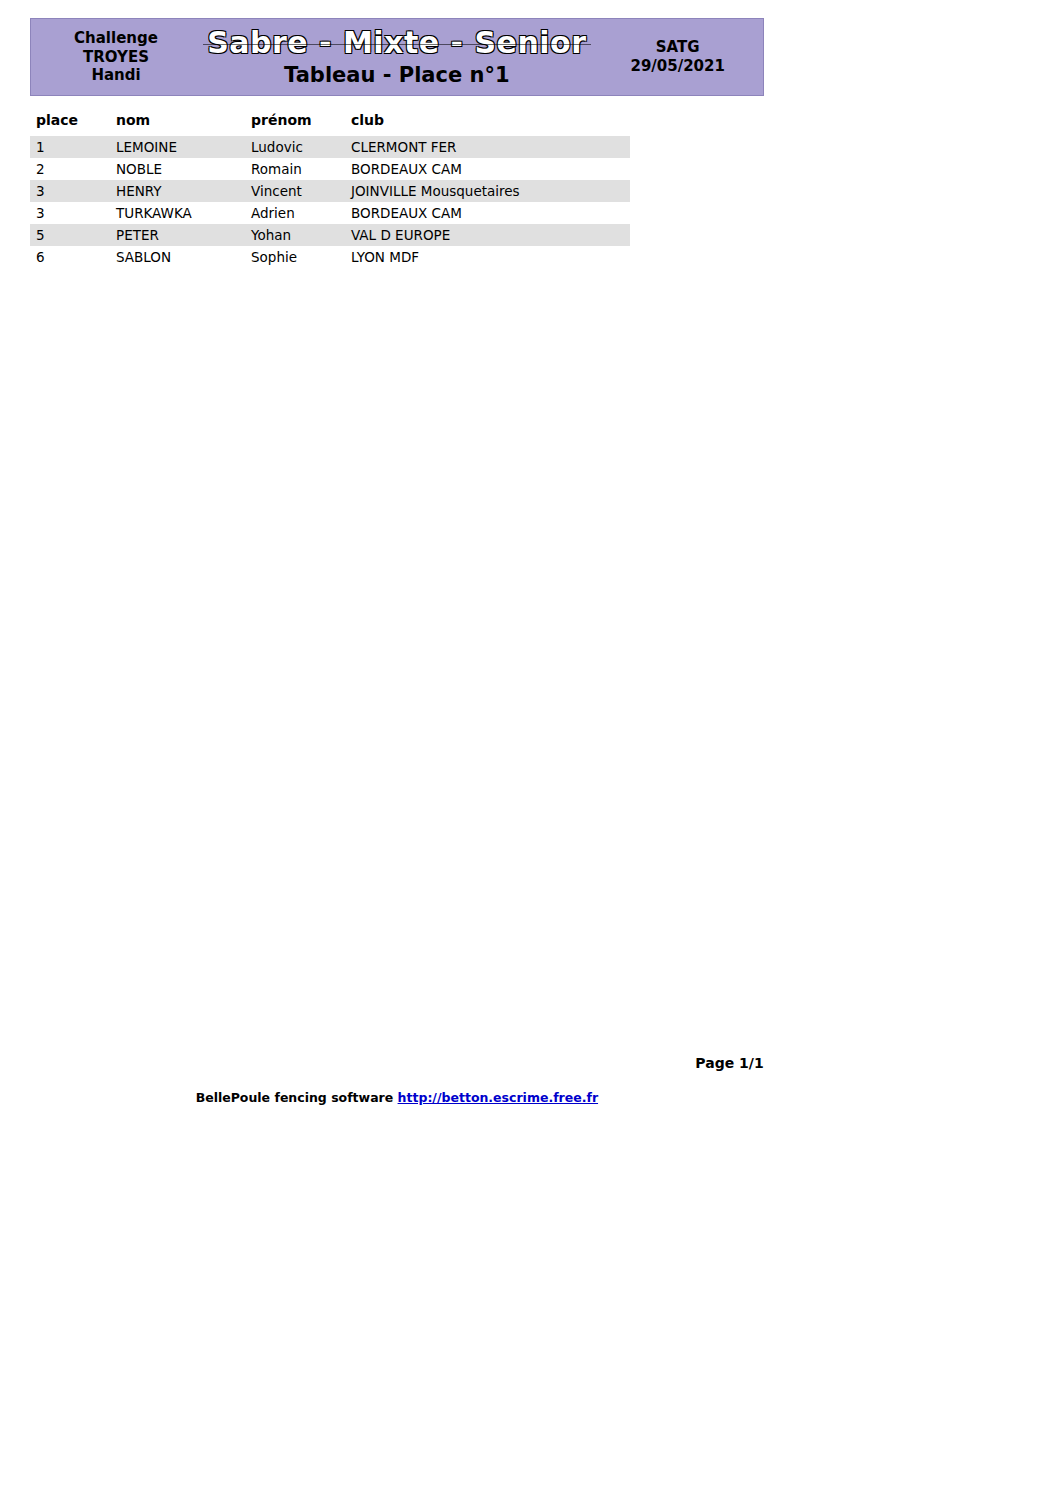Challenge
TROYES
Handi
Sabre - Mixte - Senior
Tableau - Place n°1
SATG
29/05/2021
| place | nom | prénom | club |
| --- | --- | --- | --- |
| 1 | LEMOINE | Ludovic | CLERMONT FER |
| 2 | NOBLE | Romain | BORDEAUX CAM |
| 3 | HENRY | Vincent | JOINVILLE Mousquetaires |
| 3 | TURKAWKA | Adrien | BORDEAUX CAM |
| 5 | PETER | Yohan | VAL D EUROPE |
| 6 | SABLON | Sophie | LYON MDF |
Page 1/1
BellePoule fencing software http://betton.escrime.free.fr